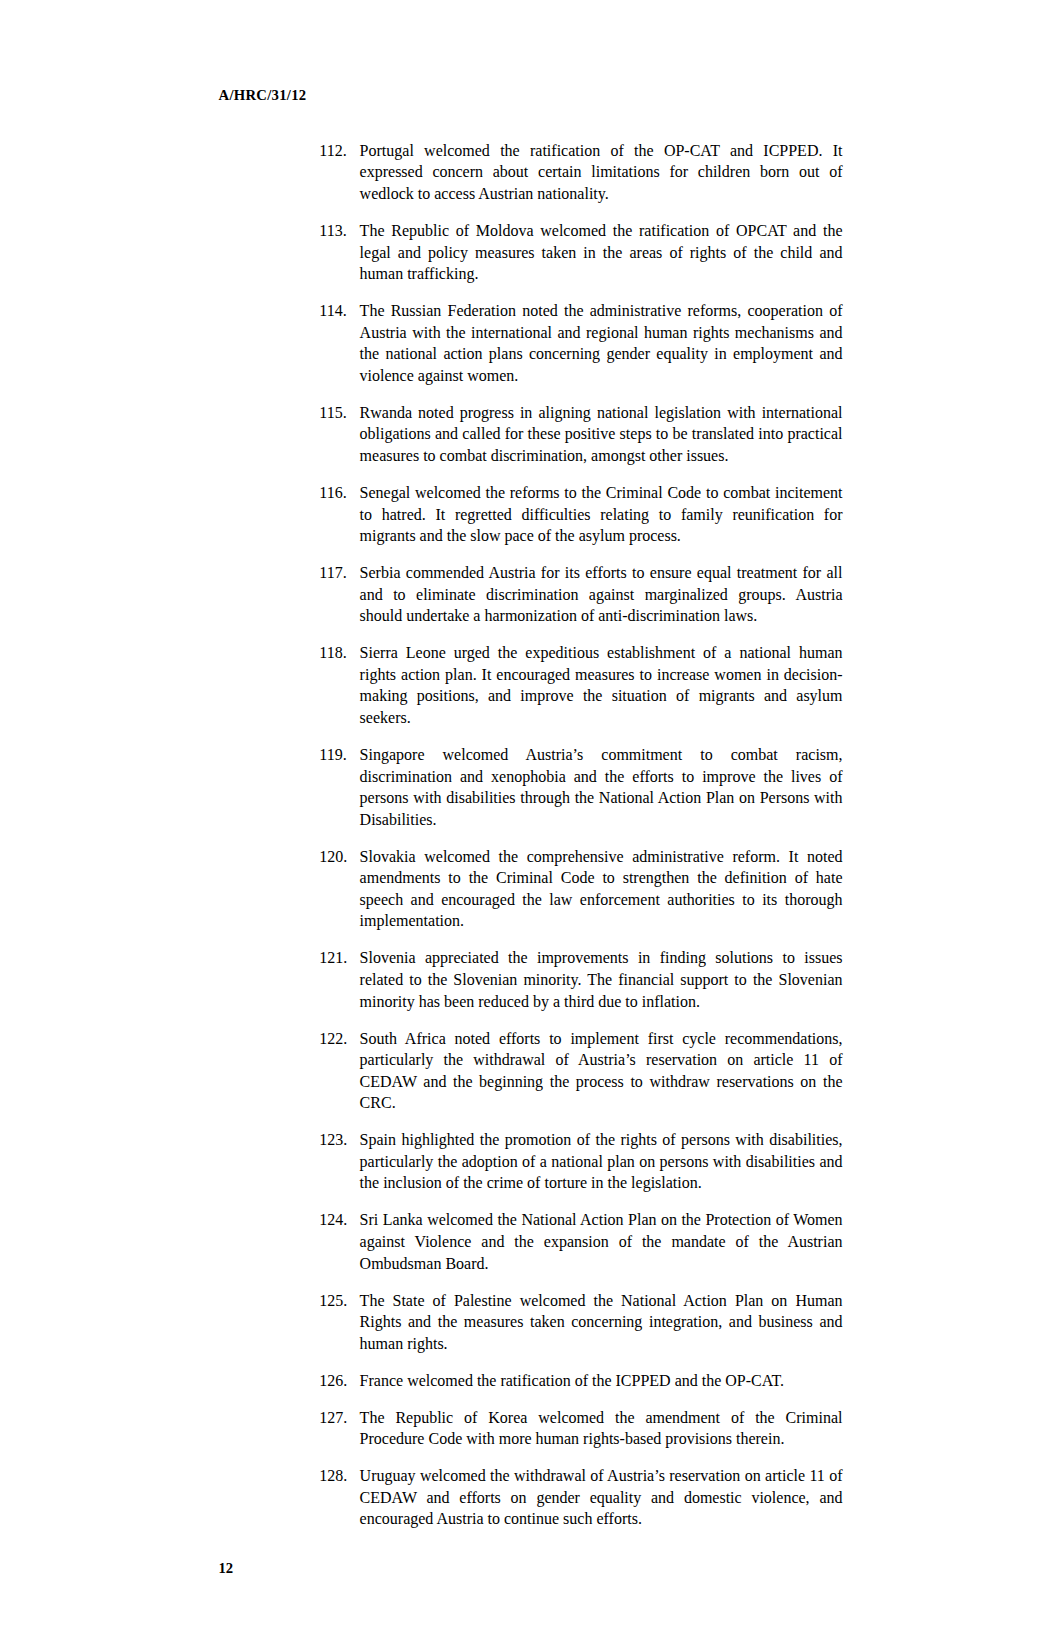A/HRC/31/12
112. Portugal welcomed the ratification of the OP-CAT and ICPPED. It expressed concern about certain limitations for children born out of wedlock to access Austrian nationality.
113. The Republic of Moldova welcomed the ratification of OPCAT and the legal and policy measures taken in the areas of rights of the child and human trafficking.
114. The Russian Federation noted the administrative reforms, cooperation of Austria with the international and regional human rights mechanisms and the national action plans concerning gender equality in employment and violence against women.
115. Rwanda noted progress in aligning national legislation with international obligations and called for these positive steps to be translated into practical measures to combat discrimination, amongst other issues.
116. Senegal welcomed the reforms to the Criminal Code to combat incitement to hatred. It regretted difficulties relating to family reunification for migrants and the slow pace of the asylum process.
117. Serbia commended Austria for its efforts to ensure equal treatment for all and to eliminate discrimination against marginalized groups. Austria should undertake a harmonization of anti-discrimination laws.
118. Sierra Leone urged the expeditious establishment of a national human rights action plan. It encouraged measures to increase women in decision-making positions, and improve the situation of migrants and asylum seekers.
119. Singapore welcomed Austria’s commitment to combat racism, discrimination and xenophobia and the efforts to improve the lives of persons with disabilities through the National Action Plan on Persons with Disabilities.
120. Slovakia welcomed the comprehensive administrative reform. It noted amendments to the Criminal Code to strengthen the definition of hate speech and encouraged the law enforcement authorities to its thorough implementation.
121. Slovenia appreciated the improvements in finding solutions to issues related to the Slovenian minority. The financial support to the Slovenian minority has been reduced by a third due to inflation.
122. South Africa noted efforts to implement first cycle recommendations, particularly the withdrawal of Austria’s reservation on article 11 of CEDAW and the beginning the process to withdraw reservations on the CRC.
123. Spain highlighted the promotion of the rights of persons with disabilities, particularly the adoption of a national plan on persons with disabilities and the inclusion of the crime of torture in the legislation.
124. Sri Lanka welcomed the National Action Plan on the Protection of Women against Violence and the expansion of the mandate of the Austrian Ombudsman Board.
125. The State of Palestine welcomed the National Action Plan on Human Rights and the measures taken concerning integration, and business and human rights.
126. France welcomed the ratification of the ICPPED and the OP-CAT.
127. The Republic of Korea welcomed the amendment of the Criminal Procedure Code with more human rights-based provisions therein.
128. Uruguay welcomed the withdrawal of Austria’s reservation on article 11 of CEDAW and efforts on gender equality and domestic violence, and encouraged Austria to continue such efforts.
12